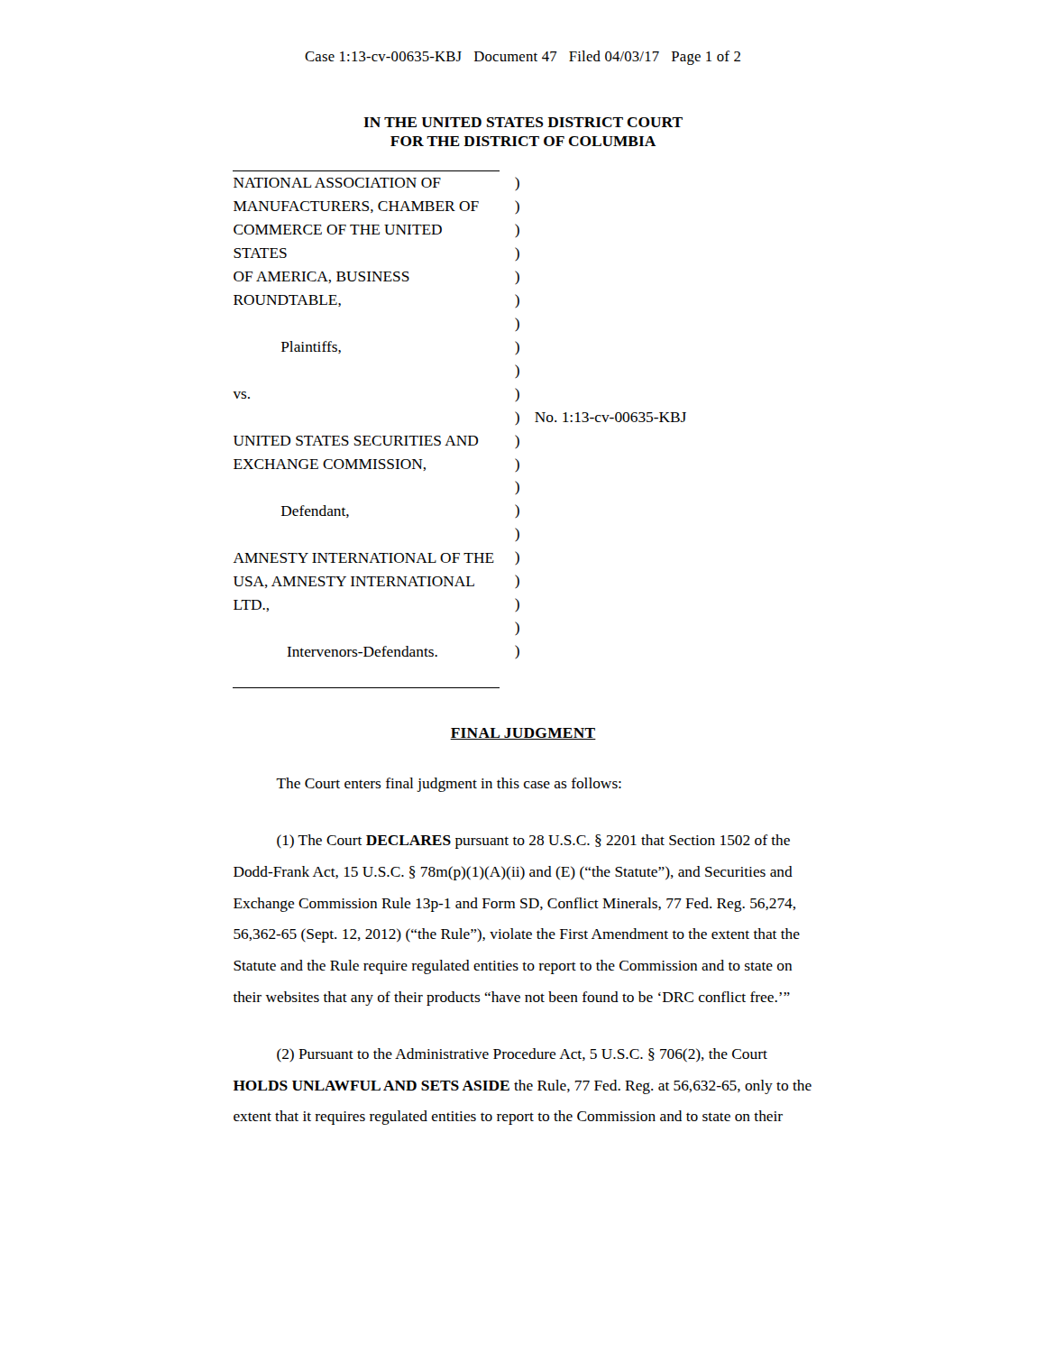Case 1:13-cv-00635-KBJ Document 47 Filed 04/03/17 Page 1 of 2
IN THE UNITED STATES DISTRICT COURT
FOR THE DISTRICT OF COLUMBIA
| NATIONAL ASSOCIATION OF MANUFACTURERS, CHAMBER OF COMMERCE OF THE UNITED STATES OF AMERICA, BUSINESS ROUNDTABLE, Plaintiffs, vs. UNITED STATES SECURITIES AND EXCHANGE COMMISSION, Defendant, AMNESTY INTERNATIONAL OF THE USA, AMNESTY INTERNATIONAL LTD., Intervenors-Defendants. | ) ) ) ) ) ) ) ) ) ) ) ) ) ) ) ) ) ) ) ) ) | No. 1:13-cv-00635-KBJ |
FINAL JUDGMENT
The Court enters final judgment in this case as follows:
(1) The Court DECLARES pursuant to 28 U.S.C. § 2201 that Section 1502 of the Dodd-Frank Act, 15 U.S.C. § 78m(p)(1)(A)(ii) and (E) (“the Statute”), and Securities and Exchange Commission Rule 13p-1 and Form SD, Conflict Minerals, 77 Fed. Reg. 56,274, 56,362-65 (Sept. 12, 2012) (“the Rule”), violate the First Amendment to the extent that the Statute and the Rule require regulated entities to report to the Commission and to state on their websites that any of their products “have not been found to be ‘DRC conflict free.’”
(2) Pursuant to the Administrative Procedure Act, 5 U.S.C. § 706(2), the Court HOLDS UNLAWFUL AND SETS ASIDE the Rule, 77 Fed. Reg. at 56,632-65, only to the extent that it requires regulated entities to report to the Commission and to state on their